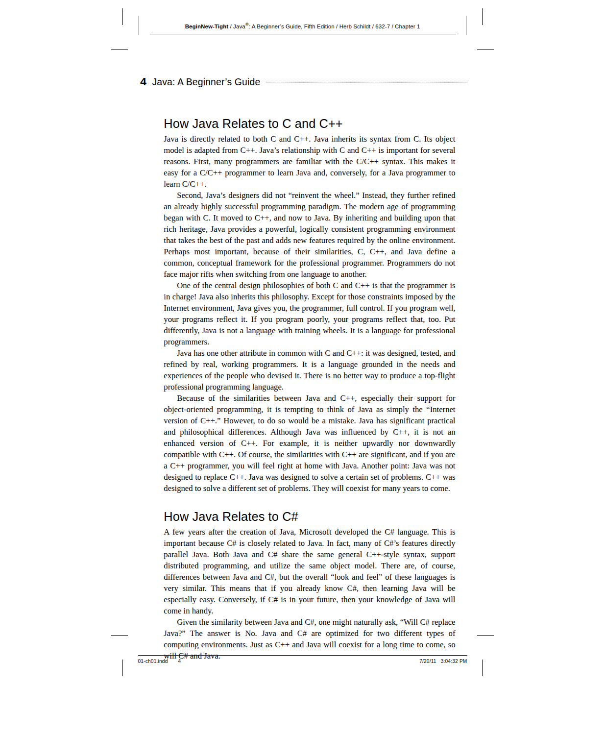BeginNew-Tight / Java®: A Beginner’s Guide, Fifth Edition / Herb Schildt / 632-7 / Chapter 1
4 Java: A Beginner’s Guide
How Java Relates to C and C++
Java is directly related to both C and C++. Java inherits its syntax from C. Its object model is adapted from C++. Java’s relationship with C and C++ is important for several reasons. First, many programmers are familiar with the C/C++ syntax. This makes it easy for a C/C++ programmer to learn Java and, conversely, for a Java programmer to learn C/C++.
Second, Java’s designers did not “reinvent the wheel.” Instead, they further refined an already highly successful programming paradigm. The modern age of programming began with C. It moved to C++, and now to Java. By inheriting and building upon that rich heritage, Java provides a powerful, logically consistent programming environment that takes the best of the past and adds new features required by the online environment. Perhaps most important, because of their similarities, C, C++, and Java define a common, conceptual framework for the professional programmer. Programmers do not face major rifts when switching from one language to another.
One of the central design philosophies of both C and C++ is that the programmer is in charge! Java also inherits this philosophy. Except for those constraints imposed by the Internet environment, Java gives you, the programmer, full control. If you program well, your programs reflect it. If you program poorly, your programs reflect that, too. Put differently, Java is not a language with training wheels. It is a language for professional programmers.
Java has one other attribute in common with C and C++: it was designed, tested, and refined by real, working programmers. It is a language grounded in the needs and experiences of the people who devised it. There is no better way to produce a top-flight professional programming language.
Because of the similarities between Java and C++, especially their support for object-oriented programming, it is tempting to think of Java as simply the “Internet version of C++.” However, to do so would be a mistake. Java has significant practical and philosophical differences. Although Java was influenced by C++, it is not an enhanced version of C++. For example, it is neither upwardly nor downwardly compatible with C++. Of course, the similarities with C++ are significant, and if you are a C++ programmer, you will feel right at home with Java. Another point: Java was not designed to replace C++. Java was designed to solve a certain set of problems. C++ was designed to solve a different set of problems. They will coexist for many years to come.
How Java Relates to C#
A few years after the creation of Java, Microsoft developed the C# language. This is important because C# is closely related to Java. In fact, many of C#’s features directly parallel Java. Both Java and C# share the same general C++-style syntax, support distributed programming, and utilize the same object model. There are, of course, differences between Java and C#, but the overall “look and feel” of these languages is very similar. This means that if you already know C#, then learning Java will be especially easy. Conversely, if C# is in your future, then your knowledge of Java will come in handy.
Given the similarity between Java and C#, one might naturally ask, “Will C# replace Java?” The answer is No. Java and C# are optimized for two different types of computing environments. Just as C++ and Java will coexist for a long time to come, so will C# and Java.
01-ch01.indd4
7/20/11 3:04:32 PM